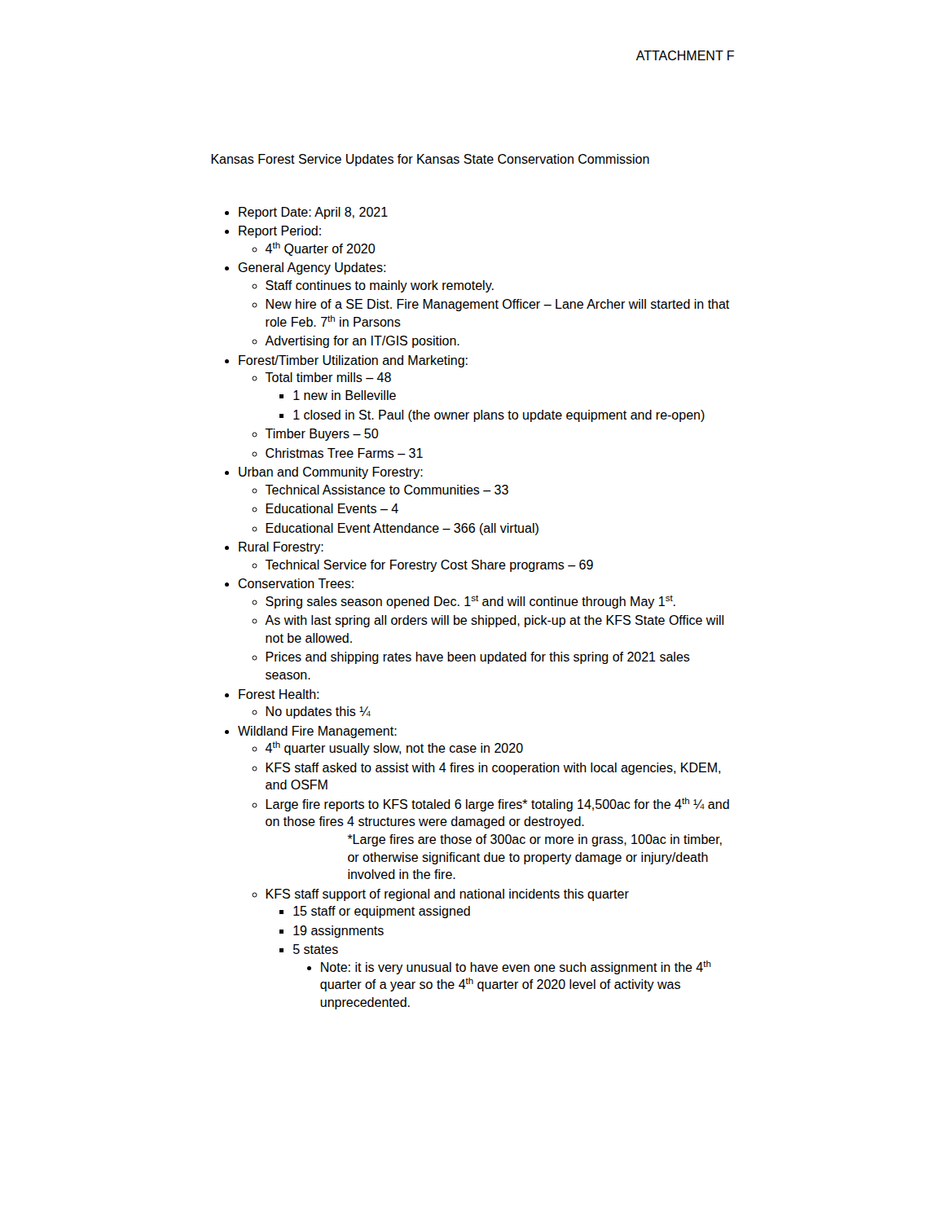ATTACHMENT F
Kansas Forest Service Updates for Kansas State Conservation Commission
Report Date: April 8, 2021
Report Period:
4th Quarter of 2020
General Agency Updates:
Staff continues to mainly work remotely.
New hire of a SE Dist. Fire Management Officer – Lane Archer will started in that role Feb. 7th in Parsons
Advertising for an IT/GIS position.
Forest/Timber Utilization and Marketing:
Total timber mills – 48
1 new in Belleville
1 closed in St. Paul (the owner plans to update equipment and re-open)
Timber Buyers – 50
Christmas Tree Farms – 31
Urban and Community Forestry:
Technical Assistance to Communities – 33
Educational Events – 4
Educational Event Attendance – 366 (all virtual)
Rural Forestry:
Technical Service for Forestry Cost Share programs – 69
Conservation Trees:
Spring sales season opened Dec. 1st and will continue through May 1st.
As with last spring all orders will be shipped, pick-up at the KFS State Office will not be allowed.
Prices and shipping rates have been updated for this spring of 2021 sales season.
Forest Health:
No updates this ¼
Wildland Fire Management:
4th quarter usually slow, not the case in 2020
KFS staff asked to assist with 4 fires in cooperation with local agencies, KDEM, and OSFM
Large fire reports to KFS totaled 6 large fires* totaling 14,500ac for the 4th ¼ and on those fires 4 structures were damaged or destroyed.
*Large fires are those of 300ac or more in grass, 100ac in timber, or otherwise significant due to property damage or injury/death involved in the fire.
KFS staff support of regional and national incidents this quarter
15 staff or equipment assigned
19 assignments
5 states
Note: it is very unusual to have even one such assignment in the 4th quarter of a year so the 4th quarter of 2020 level of activity was unprecedented.